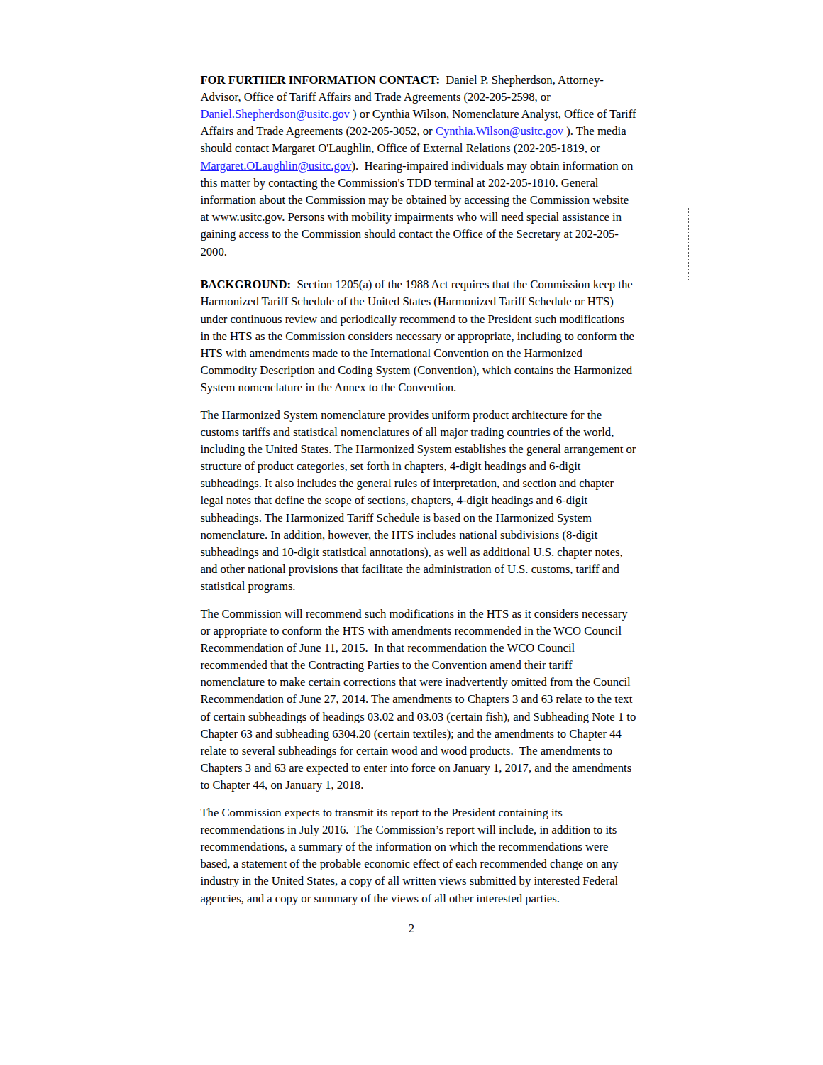FOR FURTHER INFORMATION CONTACT: Daniel P. Shepherdson, Attorney-Advisor, Office of Tariff Affairs and Trade Agreements (202-205-2598, or Daniel.Shepherdson@usitc.gov ) or Cynthia Wilson, Nomenclature Analyst, Office of Tariff Affairs and Trade Agreements (202-205-3052, or Cynthia.Wilson@usitc.gov ). The media should contact Margaret O'Laughlin, Office of External Relations (202-205-1819, or Margaret.OLaughlin@usitc.gov). Hearing-impaired individuals may obtain information on this matter by contacting the Commission's TDD terminal at 202-205-1810. General information about the Commission may be obtained by accessing the Commission website at www.usitc.gov. Persons with mobility impairments who will need special assistance in gaining access to the Commission should contact the Office of the Secretary at 202-205-2000.
BACKGROUND: Section 1205(a) of the 1988 Act requires that the Commission keep the Harmonized Tariff Schedule of the United States (Harmonized Tariff Schedule or HTS) under continuous review and periodically recommend to the President such modifications in the HTS as the Commission considers necessary or appropriate, including to conform the HTS with amendments made to the International Convention on the Harmonized Commodity Description and Coding System (Convention), which contains the Harmonized System nomenclature in the Annex to the Convention.
The Harmonized System nomenclature provides uniform product architecture for the customs tariffs and statistical nomenclatures of all major trading countries of the world, including the United States. The Harmonized System establishes the general arrangement or structure of product categories, set forth in chapters, 4-digit headings and 6-digit subheadings. It also includes the general rules of interpretation, and section and chapter legal notes that define the scope of sections, chapters, 4-digit headings and 6-digit subheadings. The Harmonized Tariff Schedule is based on the Harmonized System nomenclature. In addition, however, the HTS includes national subdivisions (8-digit subheadings and 10-digit statistical annotations), as well as additional U.S. chapter notes, and other national provisions that facilitate the administration of U.S. customs, tariff and statistical programs.
The Commission will recommend such modifications in the HTS as it considers necessary or appropriate to conform the HTS with amendments recommended in the WCO Council Recommendation of June 11, 2015. In that recommendation the WCO Council recommended that the Contracting Parties to the Convention amend their tariff nomenclature to make certain corrections that were inadvertently omitted from the Council Recommendation of June 27, 2014. The amendments to Chapters 3 and 63 relate to the text of certain subheadings of headings 03.02 and 03.03 (certain fish), and Subheading Note 1 to Chapter 63 and subheading 6304.20 (certain textiles); and the amendments to Chapter 44 relate to several subheadings for certain wood and wood products. The amendments to Chapters 3 and 63 are expected to enter into force on January 1, 2017, and the amendments to Chapter 44, on January 1, 2018.
The Commission expects to transmit its report to the President containing its recommendations in July 2016. The Commission’s report will include, in addition to its recommendations, a summary of the information on which the recommendations were based, a statement of the probable economic effect of each recommended change on any industry in the United States, a copy of all written views submitted by interested Federal agencies, and a copy or summary of the views of all other interested parties.
2